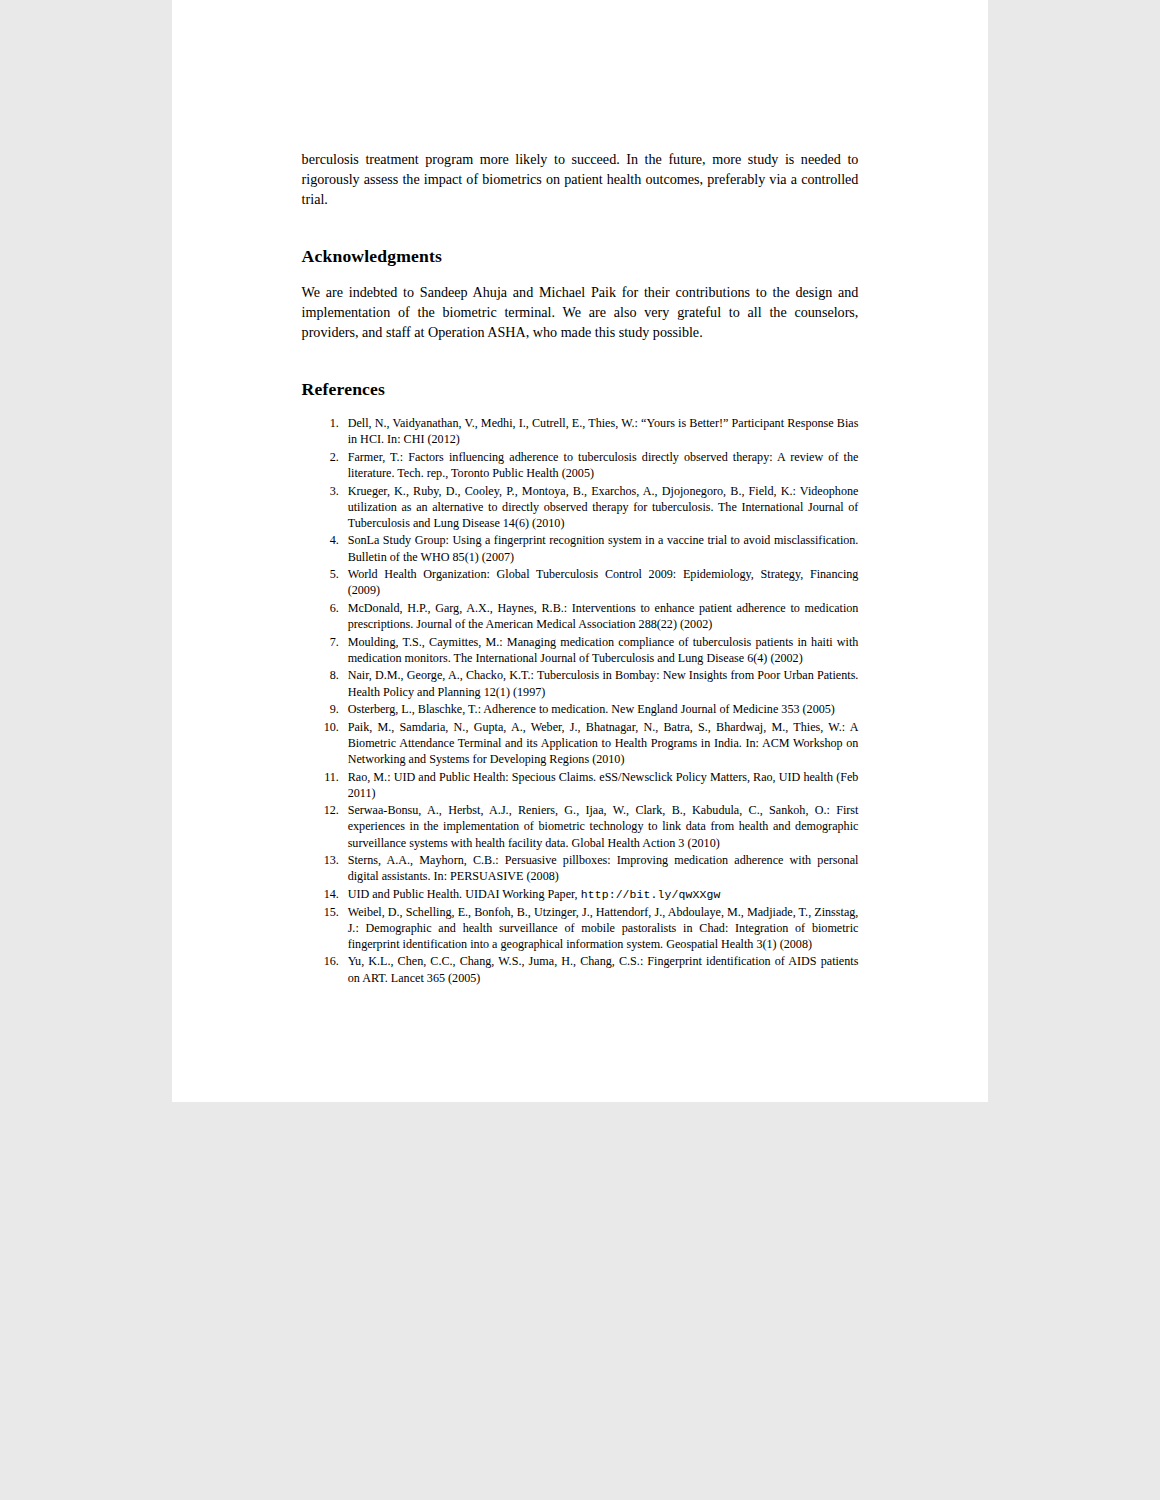berculosis treatment program more likely to succeed. In the future, more study is needed to rigorously assess the impact of biometrics on patient health outcomes, preferably via a controlled trial.
Acknowledgments
We are indebted to Sandeep Ahuja and Michael Paik for their contributions to the design and implementation of the biometric terminal. We are also very grateful to all the counselors, providers, and staff at Operation ASHA, who made this study possible.
References
Dell, N., Vaidyanathan, V., Medhi, I., Cutrell, E., Thies, W.: “Yours is Better!” Participant Response Bias in HCI. In: CHI (2012)
Farmer, T.: Factors influencing adherence to tuberculosis directly observed therapy: A review of the literature. Tech. rep., Toronto Public Health (2005)
Krueger, K., Ruby, D., Cooley, P., Montoya, B., Exarchos, A., Djojonegoro, B., Field, K.: Videophone utilization as an alternative to directly observed therapy for tuberculosis. The International Journal of Tuberculosis and Lung Disease 14(6) (2010)
SonLa Study Group: Using a fingerprint recognition system in a vaccine trial to avoid misclassification. Bulletin of the WHO 85(1) (2007)
World Health Organization: Global Tuberculosis Control 2009: Epidemiology, Strategy, Financing (2009)
McDonald, H.P., Garg, A.X., Haynes, R.B.: Interventions to enhance patient adherence to medication prescriptions. Journal of the American Medical Association 288(22) (2002)
Moulding, T.S., Caymittes, M.: Managing medication compliance of tuberculosis patients in haiti with medication monitors. The International Journal of Tuberculosis and Lung Disease 6(4) (2002)
Nair, D.M., George, A., Chacko, K.T.: Tuberculosis in Bombay: New Insights from Poor Urban Patients. Health Policy and Planning 12(1) (1997)
Osterberg, L., Blaschke, T.: Adherence to medication. New England Journal of Medicine 353 (2005)
Paik, M., Samdaria, N., Gupta, A., Weber, J., Bhatnagar, N., Batra, S., Bhardwaj, M., Thies, W.: A Biometric Attendance Terminal and its Application to Health Programs in India. In: ACM Workshop on Networking and Systems for Developing Regions (2010)
Rao, M.: UID and Public Health: Specious Claims. eSS/Newsclick Policy Matters, Rao, UID health (Feb 2011)
Serwaa-Bonsu, A., Herbst, A.J., Reniers, G., Ijaa, W., Clark, B., Kabudula, C., Sankoh, O.: First experiences in the implementation of biometric technology to link data from health and demographic surveillance systems with health facility data. Global Health Action 3 (2010)
Sterns, A.A., Mayhorn, C.B.: Persuasive pillboxes: Improving medication adherence with personal digital assistants. In: PERSUASIVE (2008)
UID and Public Health. UIDAI Working Paper, http://bit.ly/qwXXgw
Weibel, D., Schelling, E., Bonfoh, B., Utzinger, J., Hattendorf, J., Abdoulaye, M., Madjiade, T., Zinsstag, J.: Demographic and health surveillance of mobile pastoralists in Chad: Integration of biometric fingerprint identification into a geographical information system. Geospatial Health 3(1) (2008)
Yu, K.L., Chen, C.C., Chang, W.S., Juma, H., Chang, C.S.: Fingerprint identification of AIDS patients on ART. Lancet 365 (2005)